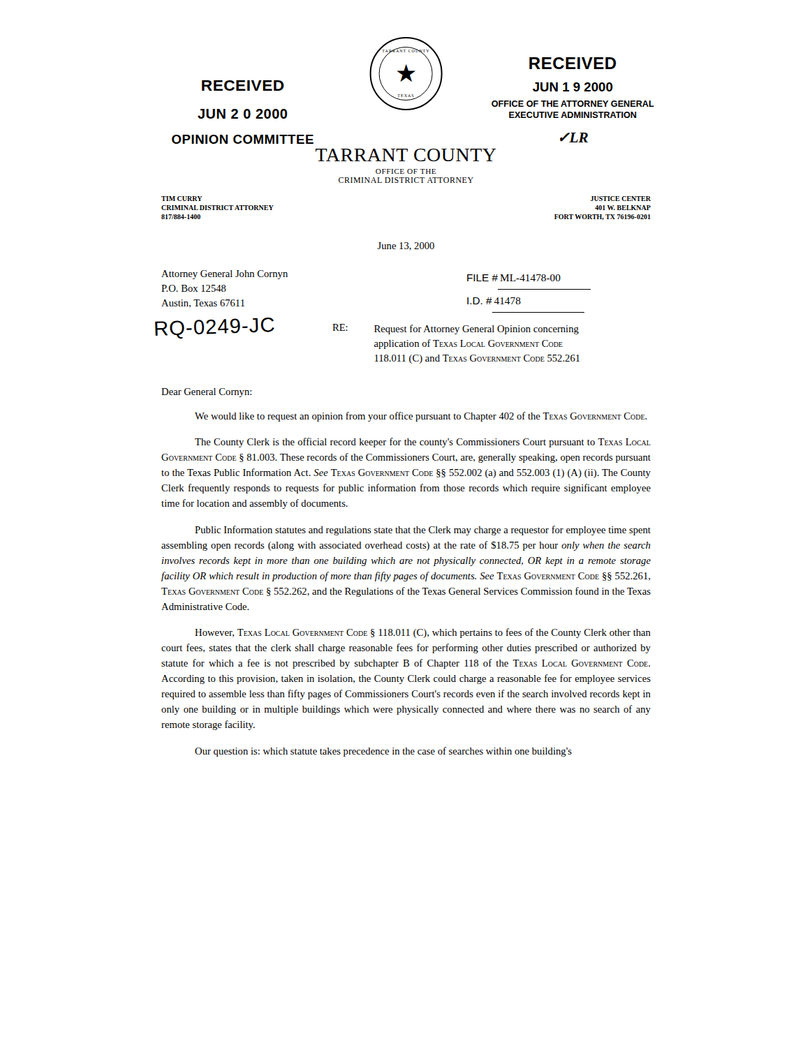RECEIVED
JUN 2 0 2000
OPINION COMMITTEE
RECEIVED
JUN 1 9 2000
OFFICE OF THE ATTORNEY GENERAL
EXECUTIVE ADMINISTRATION
✓LR
TARRANT COUNTY
★
TEXAS
TARRANT COUNTY
OFFICE OF THE
CRIMINAL DISTRICT ATTORNEY
TIM CURRY
CRIMINAL DISTRICT ATTORNEY
817/884-1400
JUSTICE CENTER
401 W. BELKNAP
FORT WORTH, TX 76196-0201
June 13, 2000
Attorney General John Cornyn
P.O. Box 12548
Austin, Texas 67611
FILE #ML-41478-00
I.D. #41478
RQ-0249-JC
RE:
Request for Attorney General Opinion concerning
application of Texas Local Government Code
118.011 (C) and Texas Government Code 552.261
Dear General Cornyn:
We would like to request an opinion from your office pursuant to Chapter 402 of the Texas Government Code.
The County Clerk is the official record keeper for the county's Commissioners Court pursuant to Texas Local Government Code § 81.003. These records of the Commissioners Court, are, generally speaking, open records pursuant to the Texas Public Information Act. See Texas Government Code §§ 552.002 (a) and 552.003 (1) (A) (ii). The County Clerk frequently responds to requests for public information from those records which require significant employee time for location and assembly of documents.
Public Information statutes and regulations state that the Clerk may charge a requestor for employee time spent assembling open records (along with associated overhead costs) at the rate of $18.75 per hour only when the search involves records kept in more than one building which are not physically connected, OR kept in a remote storage facility OR which result in production of more than fifty pages of documents. See Texas Government Code §§ 552.261, Texas Government Code § 552.262, and the Regulations of the Texas General Services Commission found in the Texas Administrative Code.
However, Texas Local Government Code § 118.011 (C), which pertains to fees of the County Clerk other than court fees, states that the clerk shall charge reasonable fees for performing other duties prescribed or authorized by statute for which a fee is not prescribed by subchapter B of Chapter 118 of the Texas Local Government Code. According to this provision, taken in isolation, the County Clerk could charge a reasonable fee for employee services required to assemble less than fifty pages of Commissioners Court's records even if the search involved records kept in only one building or in multiple buildings which were physically connected and where there was no search of any remote storage facility.
Our question is: which statute takes precedence in the case of searches within one building's